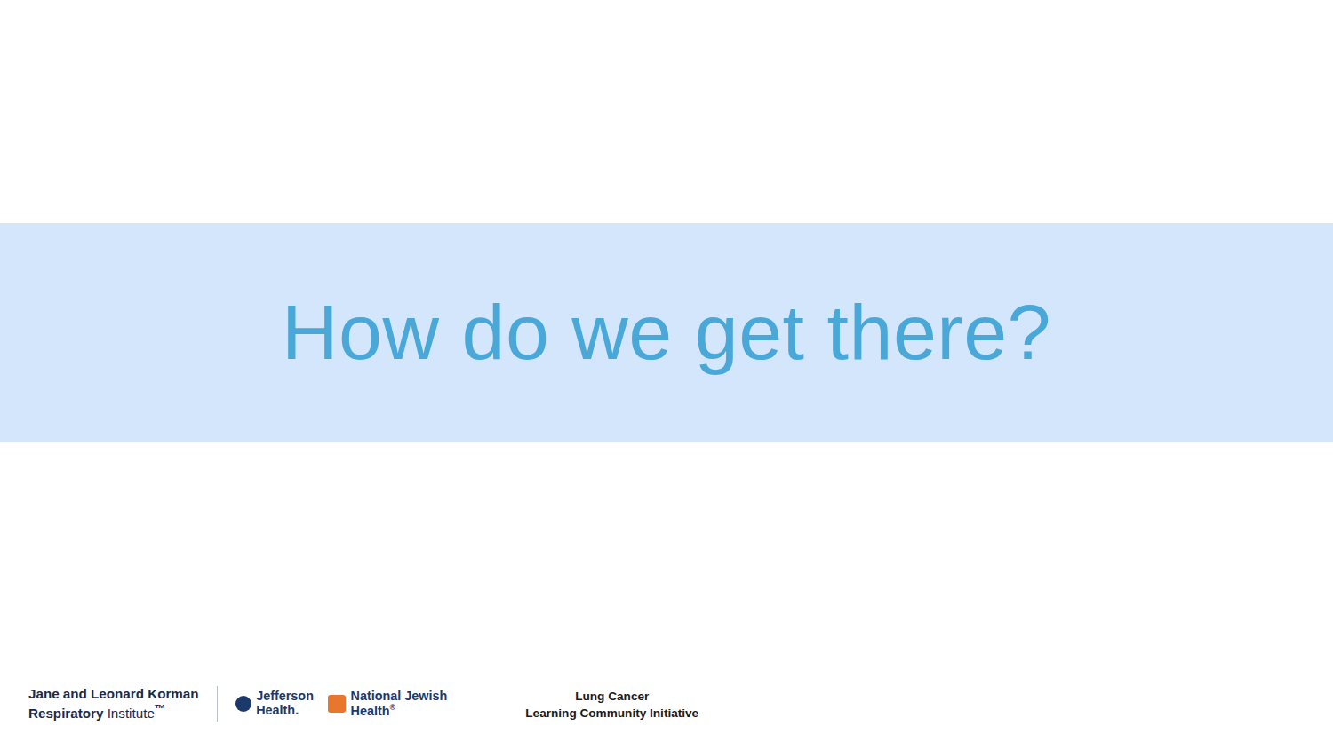How do we get there?
Jane and Leonard Korman Respiratory Institute™
Jefferson
Health.
National Jewish
Health®
Lung Cancer
Learning Community Initiative